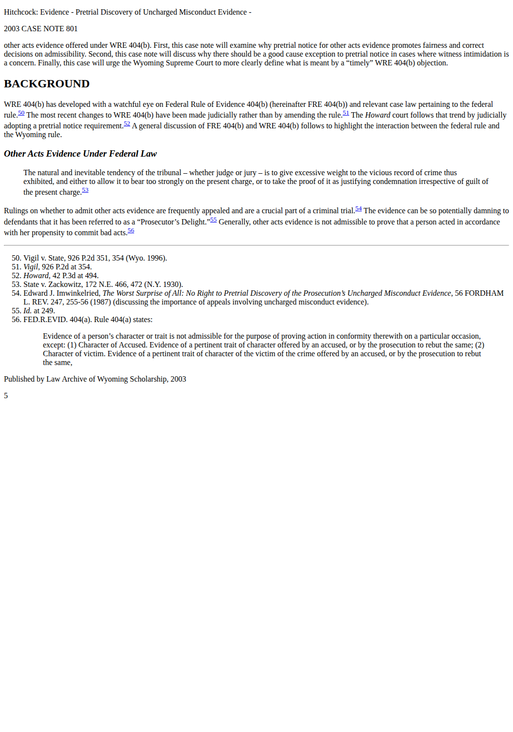Hitchcock: Evidence - Pretrial Discovery of Uncharged Misconduct Evidence -
2003 CASE NOTE 801
other acts evidence offered under WRE 404(b). First, this case note will examine why pretrial notice for other acts evidence promotes fairness and correct decisions on admissibility. Second, this case note will discuss why there should be a good cause exception to pretrial notice in cases where witness intimidation is a concern. Finally, this case will urge the Wyoming Supreme Court to more clearly define what is meant by a “timely” WRE 404(b) objection.
BACKGROUND
WRE 404(b) has developed with a watchful eye on Federal Rule of Evidence 404(b) (hereinafter FRE 404(b)) and relevant case law pertaining to the federal rule.50 The most recent changes to WRE 404(b) have been made judicially rather than by amending the rule.51 The Howard court follows that trend by judicially adopting a pretrial notice requirement.52 A general discussion of FRE 404(b) and WRE 404(b) follows to highlight the interaction between the federal rule and the Wyoming rule.
Other Acts Evidence Under Federal Law
The natural and inevitable tendency of the tribunal – whether judge or jury – is to give excessive weight to the vicious record of crime thus exhibited, and either to allow it to bear too strongly on the present charge, or to take the proof of it as justifying condemnation irrespective of guilt of the present charge.53
Rulings on whether to admit other acts evidence are frequently appealed and are a crucial part of a criminal trial.54 The evidence can be so potentially damning to defendants that it has been referred to as a “Prosecutor’s Delight.”55 Generally, other acts evidence is not admissible to prove that a person acted in accordance with her propensity to commit bad acts.56
Vigil v. State, 926 P.2d 351, 354 (Wyo. 1996).
Vigil, 926 P.2d at 354.
Howard, 42 P.3d at 494.
State v. Zackowitz, 172 N.E. 466, 472 (N.Y. 1930).
Edward J. Imwinkelried, The Worst Surprise of All: No Right to Pretrial Discovery of the Prosecution’s Uncharged Misconduct Evidence, 56 FORDHAM L. REV. 247, 255-56 (1987) (discussing the importance of appeals involving uncharged misconduct evidence).
Id. at 249.
FED.R.EVID. 404(a). Rule 404(a) states:
Evidence of a person’s character or trait is not admissible for the purpose of proving action in conformity therewith on a particular occasion, except: (1) Character of Accused. Evidence of a pertinent trait of character offered by an accused, or by the prosecution to rebut the same; (2) Character of victim. Evidence of a pertinent trait of character of the victim of the crime offered by an accused, or by the prosecution to rebut the same,
Published by Law Archive of Wyoming Scholarship, 2003
5